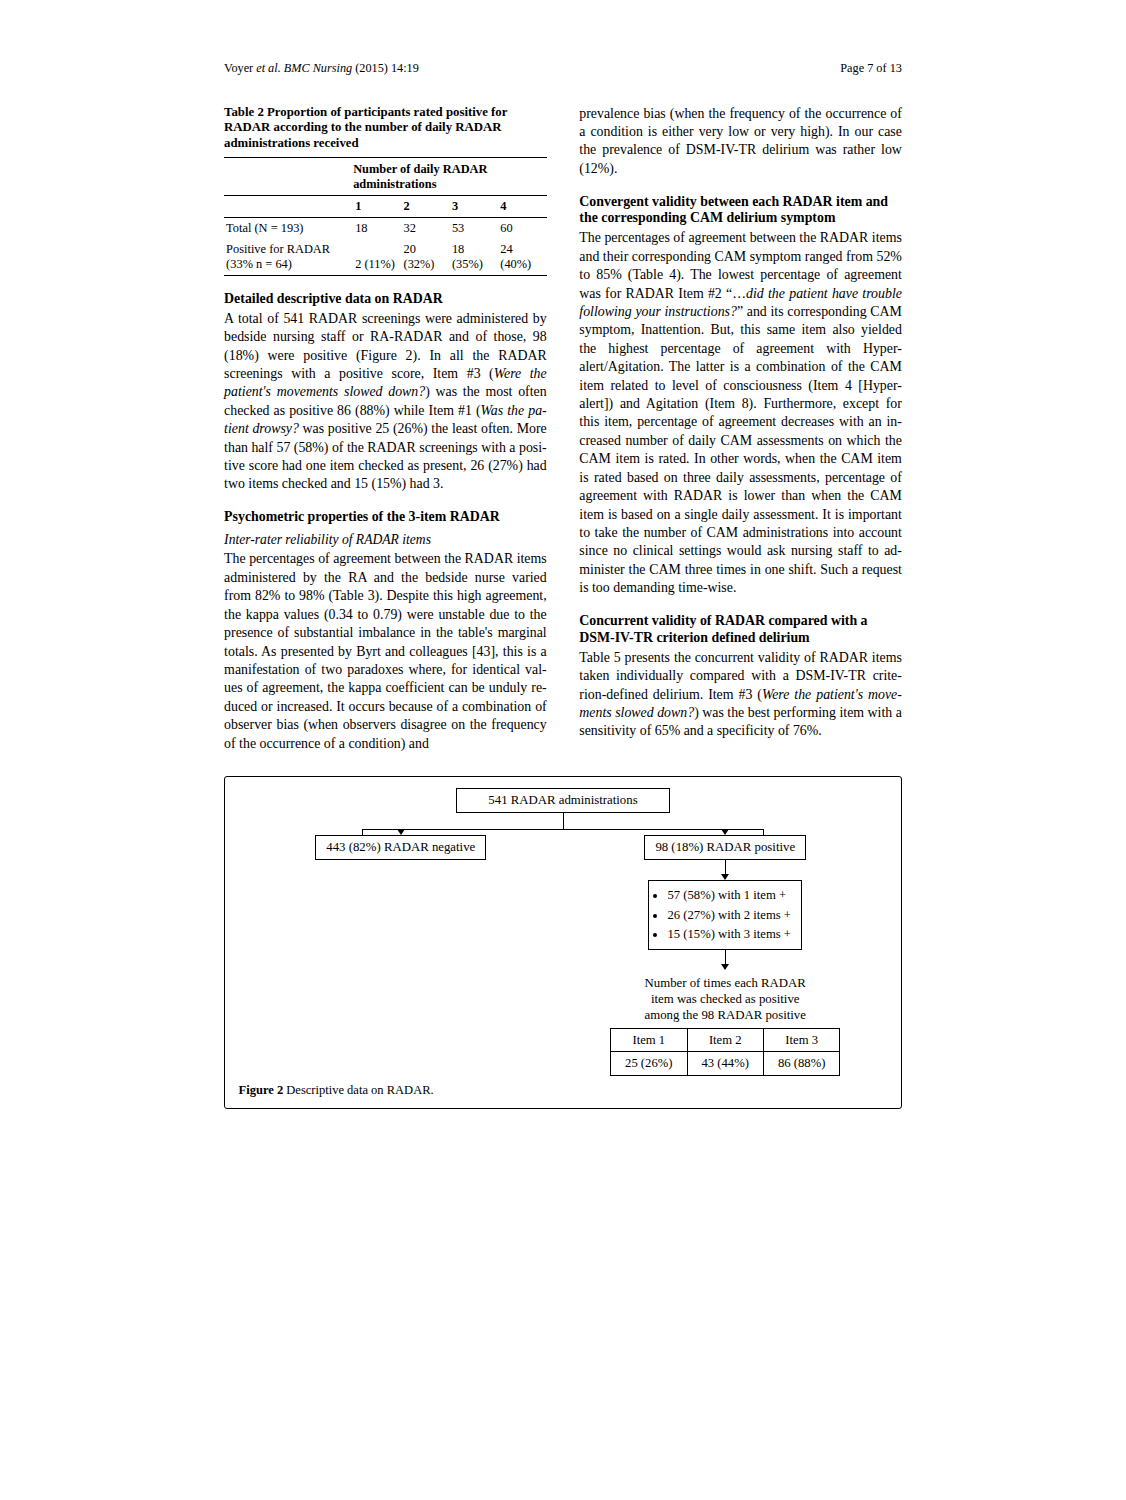Voyer et al. BMC Nursing (2015) 14:19
Page 7 of 13
Table 2 Proportion of participants rated positive for RADAR according to the number of daily RADAR administrations received
| | Number of daily RADAR administrations |
| --- | --- |
| | 1 | 2 | 3 | 4 |
| Total (N = 193) | 18 | 32 | 53 | 60 |
| Positive for RADAR (33% n = 64) | 2 (11%) | 20 (32%) | 18 (35%) | 24 (40%) |
Detailed descriptive data on RADAR
A total of 541 RADAR screenings were administered by bedside nursing staff or RA-RADAR and of those, 98 (18%) were positive (Figure 2). In all the RADAR screenings with a positive score, Item #3 (Were the patient's movements slowed down?) was the most often checked as positive 86 (88%) while Item #1 (Was the patient drowsy? was positive 25 (26%) the least often. More than half 57 (58%) of the RADAR screenings with a positive score had one item checked as present, 26 (27%) had two items checked and 15 (15%) had 3.
Psychometric properties of the 3-item RADAR
Inter-rater reliability of RADAR items
The percentages of agreement between the RADAR items administered by the RA and the bedside nurse varied from 82% to 98% (Table 3). Despite this high agreement, the kappa values (0.34 to 0.79) were unstable due to the presence of substantial imbalance in the table's marginal totals. As presented by Byrt and colleagues [43], this is a manifestation of two paradoxes where, for identical values of agreement, the kappa coefficient can be unduly reduced or increased. It occurs because of a combination of observer bias (when observers disagree on the frequency of the occurrence of a condition) and
prevalence bias (when the frequency of the occurrence of a condition is either very low or very high). In our case the prevalence of DSM-IV-TR delirium was rather low (12%).
Convergent validity between each RADAR item and the corresponding CAM delirium symptom
The percentages of agreement between the RADAR items and their corresponding CAM symptom ranged from 52% to 85% (Table 4). The lowest percentage of agreement was for RADAR Item #2 “…did the patient have trouble following your instructions?” and its corresponding CAM symptom, Inattention. But, this same item also yielded the highest percentage of agreement with Hyper-alert/Agitation. The latter is a combination of the CAM item related to level of consciousness (Item 4 [Hyper-alert]) and Agitation (Item 8). Furthermore, except for this item, percentage of agreement decreases with an increased number of daily CAM assessments on which the CAM item is rated. In other words, when the CAM item is rated based on three daily assessments, percentage of agreement with RADAR is lower than when the CAM item is based on a single daily assessment. It is important to take the number of CAM administrations into account since no clinical settings would ask nursing staff to administer the CAM three times in one shift. Such a request is too demanding time-wise.
Concurrent validity of RADAR compared with a DSM-IV-TR criterion defined delirium
Table 5 presents the concurrent validity of RADAR items taken individually compared with a DSM-IV-TR criterion-defined delirium. Item #3 (Were the patient's movements slowed down?) was the best performing item with a sensitivity of 65% and a specificity of 76%.
541 RADAR administrations
443 (82%) RADAR negative
98 (18%) RADAR positive
57 (58%) with 1 item +
26 (27%) with 2 items +
15 (15%) with 3 items +
Number of times each RADAR
item was checked as positive
among the 98 RADAR positive
| Item 1 | Item 2 | Item 3 |
| --- | --- | --- |
| 25 (26%) | 43 (44%) | 86 (88%) |
Figure 2 Descriptive data on RADAR.